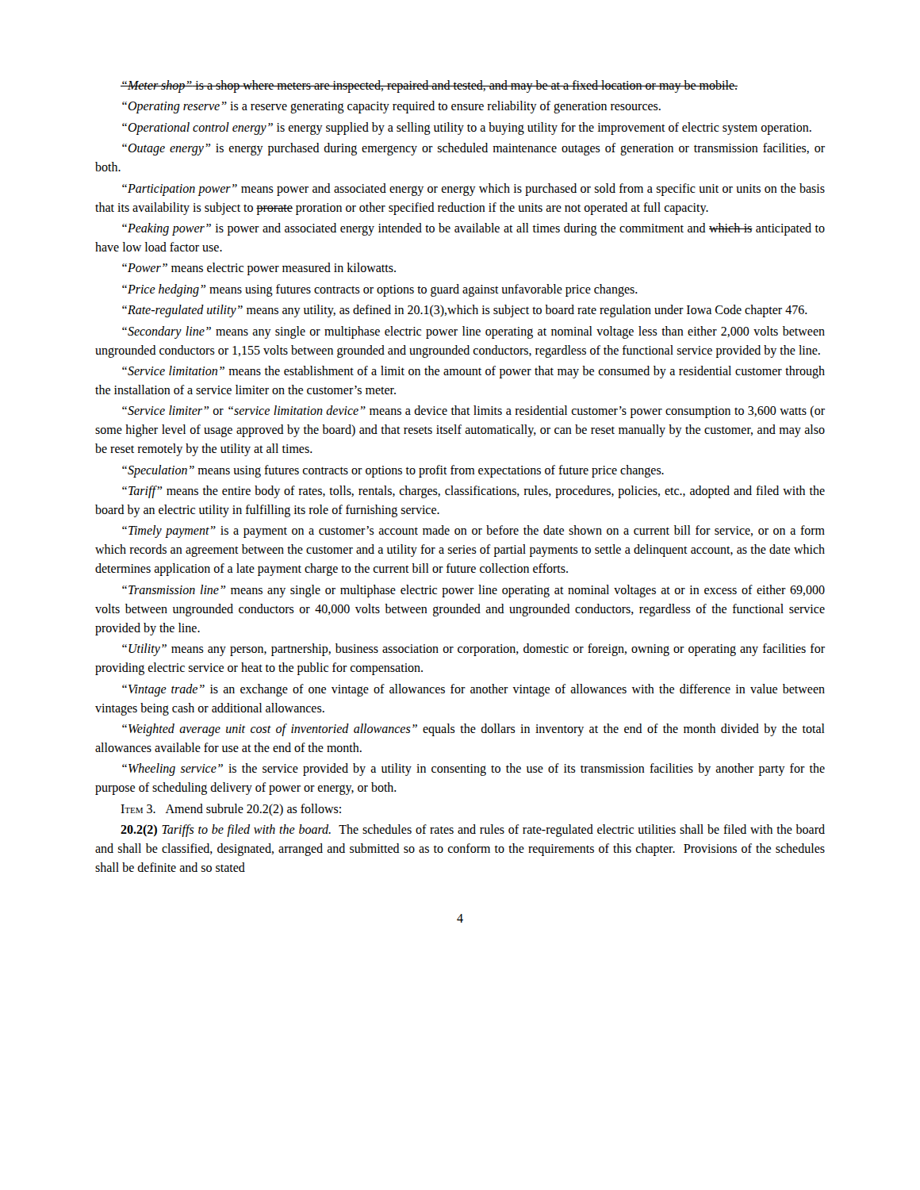“Meter shop” is a shop where meters are inspected, repaired and tested, and may be at a fixed location or may be mobile.
“Operating reserve” is a reserve generating capacity required to ensure reliability of generation resources.
“Operational control energy” is energy supplied by a selling utility to a buying utility for the improvement of electric system operation.
“Outage energy” is energy purchased during emergency or scheduled maintenance outages of generation or transmission facilities, or both.
“Participation power” means power and associated energy or energy which is purchased or sold from a specific unit or units on the basis that its availability is subject to prorate proration or other specified reduction if the units are not operated at full capacity.
“Peaking power” is power and associated energy intended to be available at all times during the commitment and which is anticipated to have low load factor use.
“Power” means electric power measured in kilowatts.
“Price hedging” means using futures contracts or options to guard against unfavorable price changes.
“Rate-regulated utility” means any utility, as defined in 20.1(3),which is subject to board rate regulation under Iowa Code chapter 476.
“Secondary line” means any single or multiphase electric power line operating at nominal voltage less than either 2,000 volts between ungrounded conductors or 1,155 volts between grounded and ungrounded conductors, regardless of the functional service provided by the line.
“Service limitation” means the establishment of a limit on the amount of power that may be consumed by a residential customer through the installation of a service limiter on the customer’s meter.
“Service limiter” or “service limitation device” means a device that limits a residential customer’s power consumption to 3,600 watts (or some higher level of usage approved by the board) and that resets itself automatically, or can be reset manually by the customer, and may also be reset remotely by the utility at all times.
“Speculation” means using futures contracts or options to profit from expectations of future price changes.
“Tariff” means the entire body of rates, tolls, rentals, charges, classifications, rules, procedures, policies, etc., adopted and filed with the board by an electric utility in fulfilling its role of furnishing service.
“Timely payment” is a payment on a customer’s account made on or before the date shown on a current bill for service, or on a form which records an agreement between the customer and a utility for a series of partial payments to settle a delinquent account, as the date which determines application of a late payment charge to the current bill or future collection efforts.
“Transmission line” means any single or multiphase electric power line operating at nominal voltages at or in excess of either 69,000 volts between ungrounded conductors or 40,000 volts between grounded and ungrounded conductors, regardless of the functional service provided by the line.
“Utility” means any person, partnership, business association or corporation, domestic or foreign, owning or operating any facilities for providing electric service or heat to the public for compensation.
“Vintage trade” is an exchange of one vintage of allowances for another vintage of allowances with the difference in value between vintages being cash or additional allowances.
“Weighted average unit cost of inventoried allowances” equals the dollars in inventory at the end of the month divided by the total allowances available for use at the end of the month.
“Wheeling service” is the service provided by a utility in consenting to the use of its transmission facilities by another party for the purpose of scheduling delivery of power or energy, or both.
Item 3. Amend subrule 20.2(2) as follows:
20.2(2) Tariffs to be filed with the board. The schedules of rates and rules of rate-regulated electric utilities shall be filed with the board and shall be classified, designated, arranged and submitted so as to conform to the requirements of this chapter. Provisions of the schedules shall be definite and so stated
4